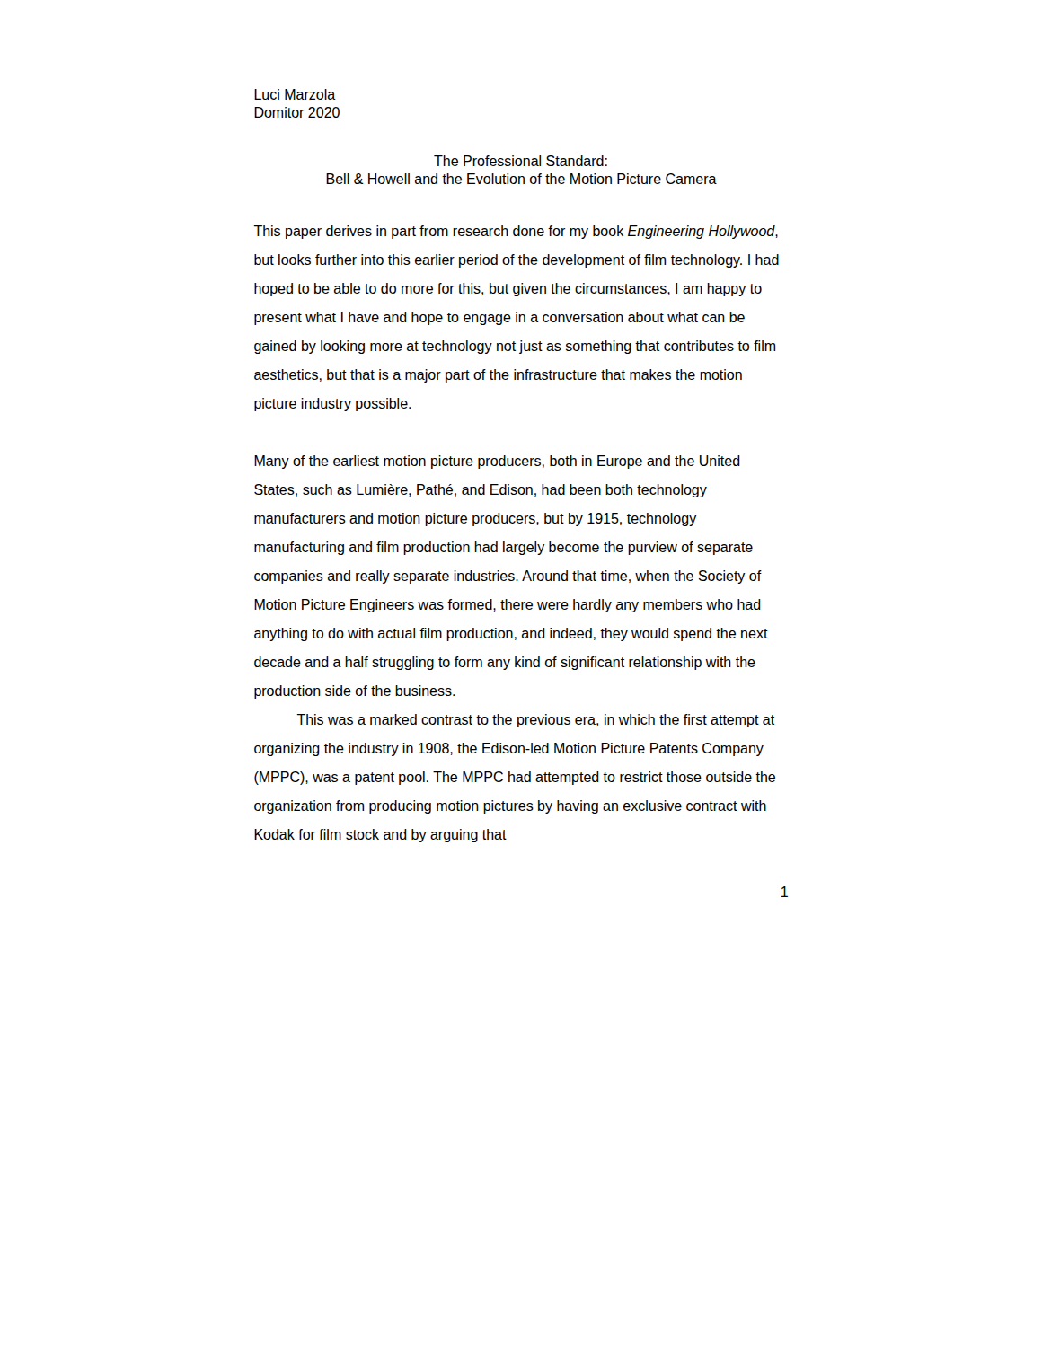Luci Marzola
Domitor 2020
The Professional Standard: Bell & Howell and the Evolution of the Motion Picture Camera
This paper derives in part from research done for my book Engineering Hollywood, but looks further into this earlier period of the development of film technology. I had hoped to be able to do more for this, but given the circumstances, I am happy to present what I have and hope to engage in a conversation about what can be gained by looking more at technology not just as something that contributes to film aesthetics, but that is a major part of the infrastructure that makes the motion picture industry possible.
Many of the earliest motion picture producers, both in Europe and the United States, such as Lumière, Pathé, and Edison, had been both technology manufacturers and motion picture producers, but by 1915, technology manufacturing and film production had largely become the purview of separate companies and really separate industries. Around that time, when the Society of Motion Picture Engineers was formed, there were hardly any members who had anything to do with actual film production, and indeed, they would spend the next decade and a half struggling to form any kind of significant relationship with the production side of the business.
This was a marked contrast to the previous era, in which the first attempt at organizing the industry in 1908, the Edison-led Motion Picture Patents Company (MPPC), was a patent pool. The MPPC had attempted to restrict those outside the organization from producing motion pictures by having an exclusive contract with Kodak for film stock and by arguing that
1